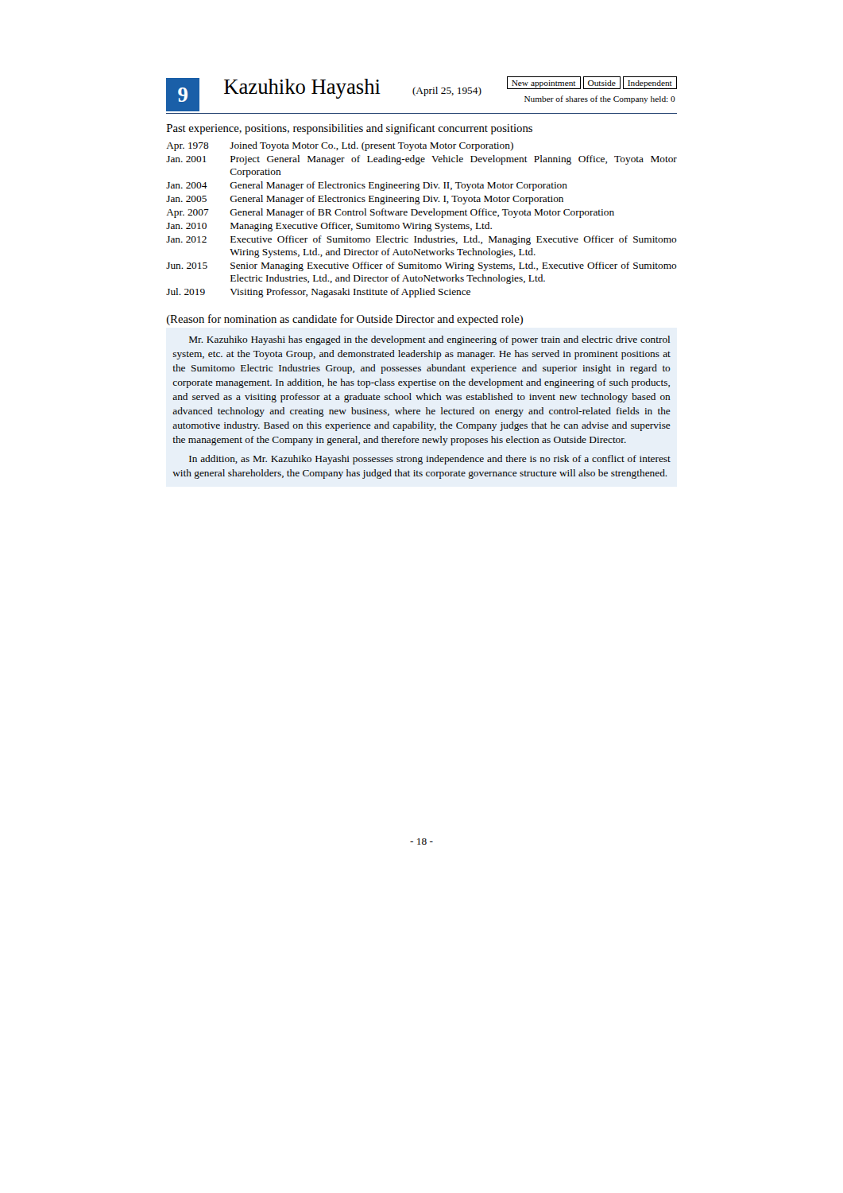9
Kazuhiko Hayashi (April 25, 1954)
New appointment Outside Independent
Number of shares of the Company held: 0
Past experience, positions, responsibilities and significant concurrent positions
| Apr. 1978 | Joined Toyota Motor Co., Ltd. (present Toyota Motor Corporation) |
| Jan. 2001 | Project General Manager of Leading-edge Vehicle Development Planning Office, Toyota Motor Corporation |
| Jan. 2004 | General Manager of Electronics Engineering Div. II, Toyota Motor Corporation |
| Jan. 2005 | General Manager of Electronics Engineering Div. I, Toyota Motor Corporation |
| Apr. 2007 | General Manager of BR Control Software Development Office, Toyota Motor Corporation |
| Jan. 2010 | Managing Executive Officer, Sumitomo Wiring Systems, Ltd. |
| Jan. 2012 | Executive Officer of Sumitomo Electric Industries, Ltd., Managing Executive Officer of Sumitomo Wiring Systems, Ltd., and Director of AutoNetworks Technologies, Ltd. |
| Jun. 2015 | Senior Managing Executive Officer of Sumitomo Wiring Systems, Ltd., Executive Officer of Sumitomo Electric Industries, Ltd., and Director of AutoNetworks Technologies, Ltd. |
| Jul. 2019 | Visiting Professor, Nagasaki Institute of Applied Science |
(Reason for nomination as candidate for Outside Director and expected role)
Mr. Kazuhiko Hayashi has engaged in the development and engineering of power train and electric drive control system, etc. at the Toyota Group, and demonstrated leadership as manager. He has served in prominent positions at the Sumitomo Electric Industries Group, and possesses abundant experience and superior insight in regard to corporate management. In addition, he has top-class expertise on the development and engineering of such products, and served as a visiting professor at a graduate school which was established to invent new technology based on advanced technology and creating new business, where he lectured on energy and control-related fields in the automotive industry. Based on this experience and capability, the Company judges that he can advise and supervise the management of the Company in general, and therefore newly proposes his election as Outside Director.
In addition, as Mr. Kazuhiko Hayashi possesses strong independence and there is no risk of a conflict of interest with general shareholders, the Company has judged that its corporate governance structure will also be strengthened.
- 18 -